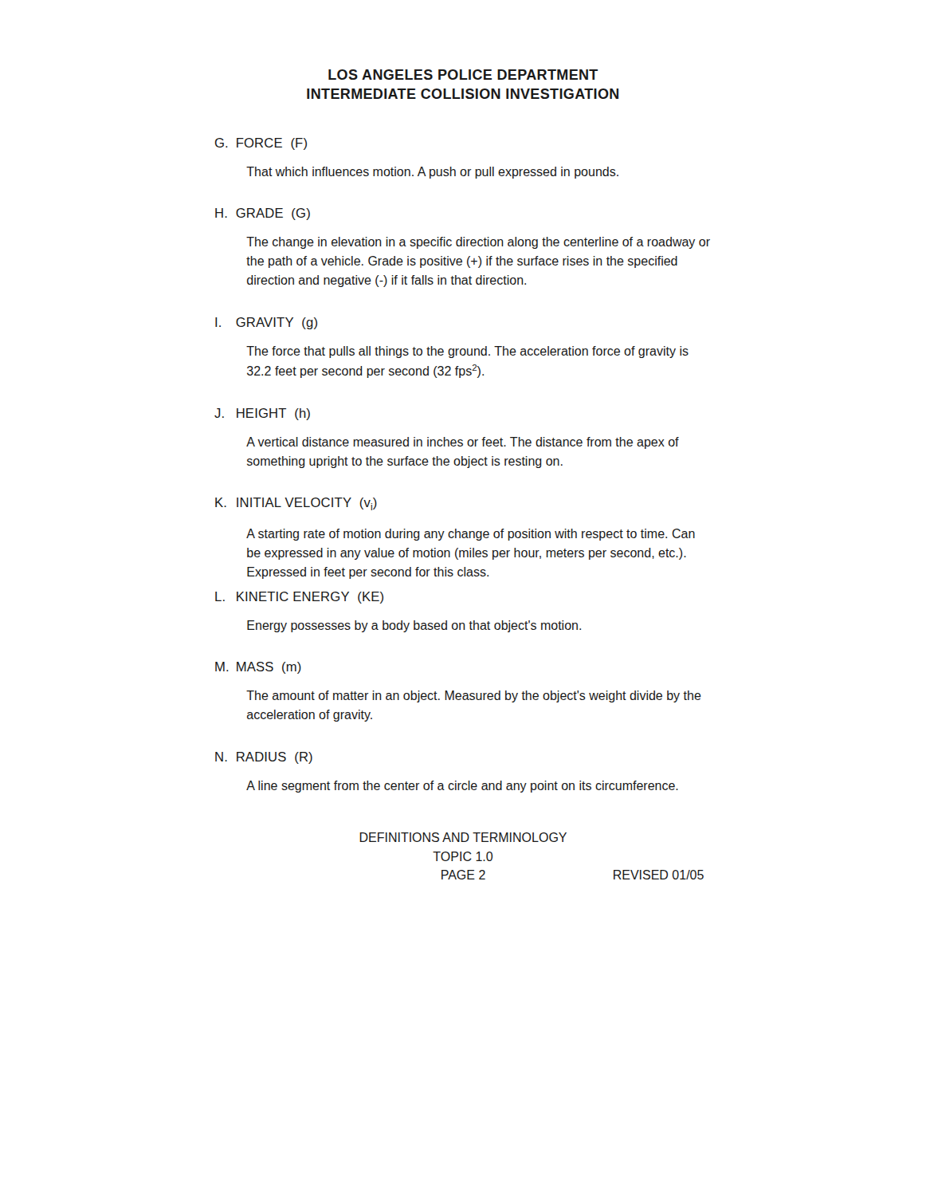LOS ANGELES POLICE DEPARTMENT
INTERMEDIATE COLLISION INVESTIGATION
G. FORCE (F)
That which influences motion. A push or pull expressed in pounds.
H. GRADE (G)
The change in elevation in a specific direction along the centerline of a roadway or the path of a vehicle. Grade is positive (+) if the surface rises in the specified direction and negative (-) if it falls in that direction.
I. GRAVITY (g)
The force that pulls all things to the ground. The acceleration force of gravity is 32.2 feet per second per second (32 fps2).
J. HEIGHT (h)
A vertical distance measured in inches or feet. The distance from the apex of something upright to the surface the object is resting on.
K. INITIAL VELOCITY (vi)
A starting rate of motion during any change of position with respect to time. Can be expressed in any value of motion (miles per hour, meters per second, etc.). Expressed in feet per second for this class.
L. KINETIC ENERGY (KE)
Energy possesses by a body based on that object's motion.
M. MASS (m)
The amount of matter in an object. Measured by the object's weight divide by the acceleration of gravity.
N. RADIUS (R)
A line segment from the center of a circle and any point on its circumference.
DEFINITIONS AND TERMINOLOGY
TOPIC 1.0
PAGE 2 REVISED 01/05